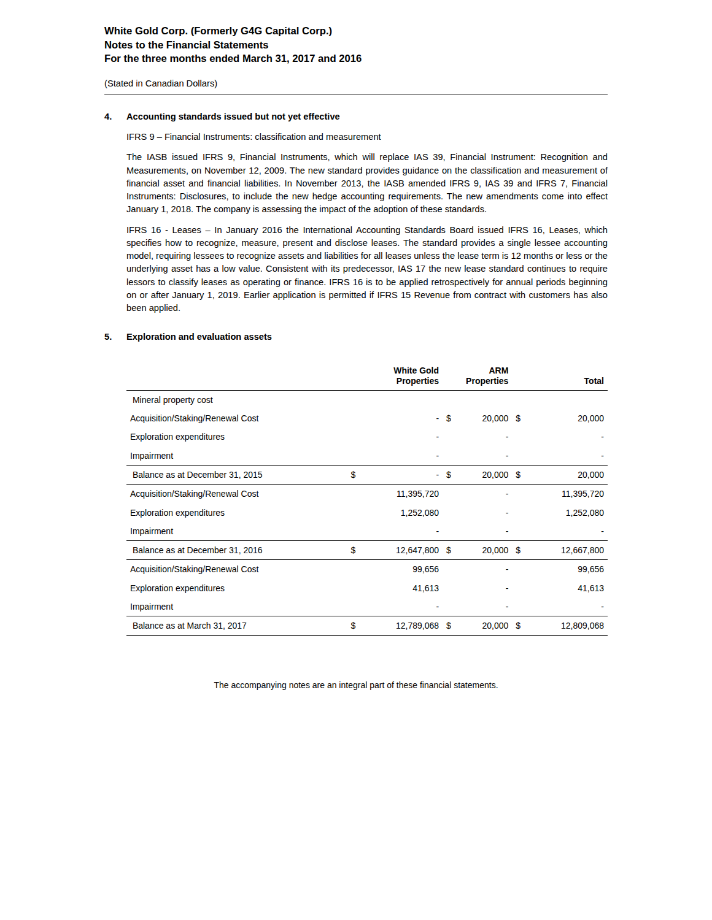White Gold Corp. (Formerly G4G Capital Corp.)
Notes to the Financial Statements
For the three months ended March 31, 2017 and 2016
(Stated in Canadian Dollars)
4.
Accounting standards issued but not yet effective
IFRS 9 – Financial Instruments: classification and measurement
The IASB issued IFRS 9, Financial Instruments, which will replace IAS 39, Financial Instrument: Recognition and Measurements, on November 12, 2009. The new standard provides guidance on the classification and measurement of financial asset and financial liabilities. In November 2013, the IASB amended IFRS 9, IAS 39 and IFRS 7, Financial Instruments: Disclosures, to include the new hedge accounting requirements. The new amendments come into effect January 1, 2018. The company is assessing the impact of the adoption of these standards.
IFRS 16 - Leases – In January 2016 the International Accounting Standards Board issued IFRS 16, Leases, which specifies how to recognize, measure, present and disclose leases. The standard provides a single lessee accounting model, requiring lessees to recognize assets and liabilities for all leases unless the lease term is 12 months or less or the underlying asset has a low value. Consistent with its predecessor, IAS 17 the new lease standard continues to require lessors to classify leases as operating or finance. IFRS 16 is to be applied retrospectively for annual periods beginning on or after January 1, 2019. Earlier application is permitted if IFRS 15 Revenue from contract with customers has also been applied.
5.
Exploration and evaluation assets
| | White Gold Properties | ARM Properties | Total |
| --- | --- | --- | --- |
| Mineral property cost | | | | | | |
| Acquisition/Staking/Renewal Cost | | - | $ | 20,000 | $ | 20,000 |
| Exploration expenditures | | - | | - | | - |
| Impairment | | - | | - | | - |
| Balance as at December 31, 2015 | $ | - | $ | 20,000 | $ | 20,000 |
| Acquisition/Staking/Renewal Cost | | 11,395,720 | | - | | 11,395,720 |
| Exploration expenditures | | 1,252,080 | | - | | 1,252,080 |
| Impairment | | - | | - | | - |
| Balance as at December 31, 2016 | $ | 12,647,800 | $ | 20,000 | $ | 12,667,800 |
| Acquisition/Staking/Renewal Cost | | 99,656 | | - | | 99,656 |
| Exploration expenditures | | 41,613 | | - | | 41,613 |
| Impairment | | - | | - | | - |
| Balance as at March 31, 2017 | $ | 12,789,068 | $ | 20,000 | $ | 12,809,068 |
The accompanying notes are an integral part of these financial statements.